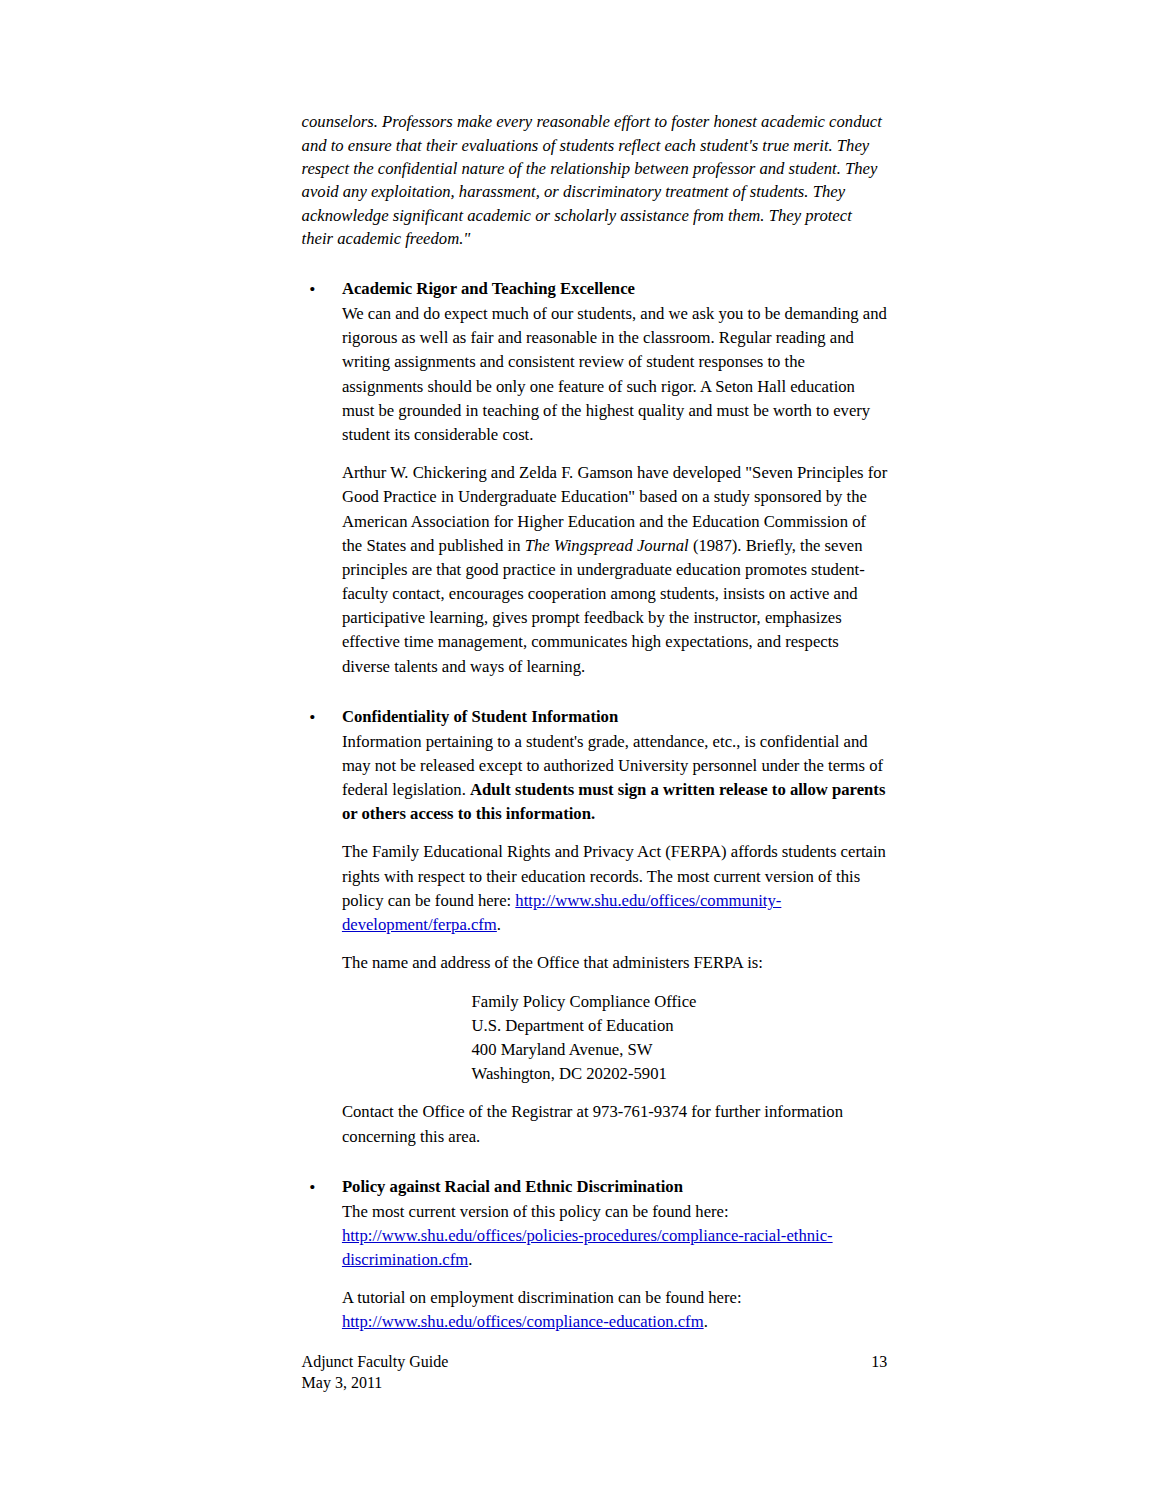counselors. Professors make every reasonable effort to foster honest academic conduct and to ensure that their evaluations of students reflect each student's true merit. They respect the confidential nature of the relationship between professor and student. They avoid any exploitation, harassment, or discriminatory treatment of students. They acknowledge significant academic or scholarly assistance from them. They protect their academic freedom."
Academic Rigor and Teaching Excellence
We can and do expect much of our students, and we ask you to be demanding and rigorous as well as fair and reasonable in the classroom. Regular reading and writing assignments and consistent review of student responses to the assignments should be only one feature of such rigor. A Seton Hall education must be grounded in teaching of the highest quality and must be worth to every student its considerable cost.
Arthur W. Chickering and Zelda F. Gamson have developed "Seven Principles for Good Practice in Undergraduate Education" based on a study sponsored by the American Association for Higher Education and the Education Commission of the States and published in The Wingspread Journal (1987). Briefly, the seven principles are that good practice in undergraduate education promotes student-faculty contact, encourages cooperation among students, insists on active and participative learning, gives prompt feedback by the instructor, emphasizes effective time management, communicates high expectations, and respects diverse talents and ways of learning.
Confidentiality of Student Information
Information pertaining to a student's grade, attendance, etc., is confidential and may not be released except to authorized University personnel under the terms of federal legislation. Adult students must sign a written release to allow parents or others access to this information.
The Family Educational Rights and Privacy Act (FERPA) affords students certain rights with respect to their education records. The most current version of this policy can be found here: http://www.shu.edu/offices/community-development/ferpa.cfm.
The name and address of the Office that administers FERPA is:
Family Policy Compliance Office U.S. Department of Education 400 Maryland Avenue, SW Washington, DC 20202-5901
Contact the Office of the Registrar at 973-761-9374 for further information concerning this area.
Policy against Racial and Ethnic Discrimination
The most current version of this policy can be found here:
http://www.shu.edu/offices/policies-procedures/compliance-racial-ethnic-discrimination.cfm.
A tutorial on employment discrimination can be found here:
http://www.shu.edu/offices/compliance-education.cfm.
Adjunct Faculty Guide
May 3, 2011
13